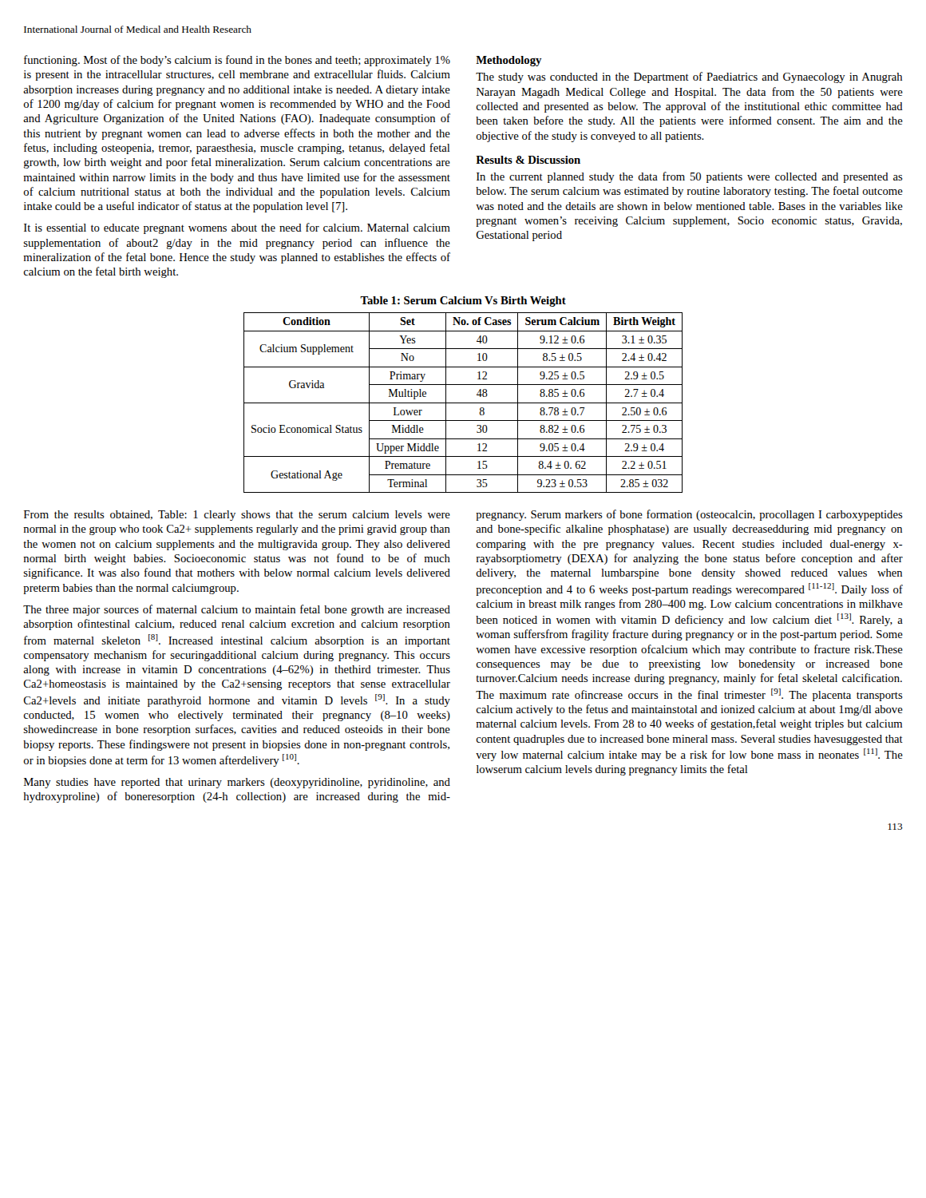International Journal of Medical and Health Research
functioning. Most of the body’s calcium is found in the bones and teeth; approximately 1% is present in the intracellular structures, cell membrane and extracellular fluids. Calcium absorption increases during pregnancy and no additional intake is needed. A dietary intake of 1200 mg/day of calcium for pregnant women is recommended by WHO and the Food and Agriculture Organization of the United Nations (FAO). Inadequate consumption of this nutrient by pregnant women can lead to adverse effects in both the mother and the fetus, including osteopenia, tremor, paraesthesia, muscle cramping, tetanus, delayed fetal growth, low birth weight and poor fetal mineralization. Serum calcium concentrations are maintained within narrow limits in the body and thus have limited use for the assessment of calcium nutritional status at both the individual and the population levels. Calcium intake could be a useful indicator of status at the population level [7].
It is essential to educate pregnant womens about the need for calcium. Maternal calcium supplementation of about2 g/day in the mid pregnancy period can influence the mineralization of the fetal bone. Hence the study was planned to establishes the effects of calcium on the fetal birth weight.
Methodology
The study was conducted in the Department of Paediatrics and Gynaecology in Anugrah Narayan Magadh Medical College and Hospital. The data from the 50 patients were collected and presented as below. The approval of the institutional ethic committee had been taken before the study. All the patients were informed consent. The aim and the objective of the study is conveyed to all patients.
Results & Discussion
In the current planned study the data from 50 patients were collected and presented as below. The serum calcium was estimated by routine laboratory testing. The foetal outcome was noted and the details are shown in below mentioned table. Bases in the variables like pregnant women’s receiving Calcium supplement, Socio economic status, Gravida, Gestational period
Table 1: Serum Calcium Vs Birth Weight
| Condition | Set | No. of Cases | Serum Calcium | Birth Weight |
| --- | --- | --- | --- | --- |
| Calcium Supplement | Yes | 40 | 9.12 ± 0.6 | 3.1 ± 0.35 |
| No | 10 | 8.5 ± 0.5 | 2.4 ± 0.42 |
| Gravida | Primary | 12 | 9.25 ± 0.5 | 2.9 ± 0.5 |
| Multiple | 48 | 8.85 ± 0.6 | 2.7 ± 0.4 |
| Socio Economical Status | Lower | 8 | 8.78 ± 0.7 | 2.50 ± 0.6 |
| Middle | 30 | 8.82 ± 0.6 | 2.75 ± 0.3 |
| Upper Middle | 12 | 9.05 ± 0.4 | 2.9 ± 0.4 |
| Gestational Age | Premature | 15 | 8.4 ± 0. 62 | 2.2 ± 0.51 |
| Terminal | 35 | 9.23 ± 0.53 | 2.85 ± 032 |
From the results obtained, Table: 1 clearly shows that the serum calcium levels were normal in the group who took Ca2+ supplements regularly and the primi gravid group than the women not on calcium supplements and the multigravida group. They also delivered normal birth weight babies. Socioeconomic status was not found to be of much significance. It was also found that mothers with below normal calcium levels delivered preterm babies than the normal calciumgroup.
The three major sources of maternal calcium to maintain fetal bone growth are increased absorption ofintestinal calcium, reduced renal calcium excretion and calcium resorption from maternal skeleton [8]. Increased intestinal calcium absorption is an important compensatory mechanism for securingadditional calcium during pregnancy. This occurs along with increase in vitamin D concentrations (4–62%) in thethird trimester. Thus Ca2+homeostasis is maintained by the Ca2+sensing receptors that sense extracellular Ca2+levels and initiate parathyroid hormone and vitamin D levels [9]. In a study conducted, 15 women who electively terminated their pregnancy (8–10 weeks) showedincrease in bone resorption surfaces, cavities and reduced osteoids in their bone biopsy reports. These findingswere not present in biopsies done in non-pregnant controls, or in biopsies done at term for 13 women afterdelivery [10].
Many studies have reported that urinary markers (deoxypyridinoline, pyridinoline, and hydroxyproline) of boneresorption (24-h collection) are increased during the mid-pregnancy. Serum markers of bone formation (osteocalcin, procollagen I carboxypeptides and bone-specific alkaline phosphatase) are usually decreasedduring mid pregnancy on comparing with the pre pregnancy values. Recent studies included dual-energy x-rayabsorptiometry (DEXA) for analyzing the bone status before conception and after delivery, the maternal lumbarspine bone density showed reduced values when preconception and 4 to 6 weeks post-partum readings werecompared [11-12]. Daily loss of calcium in breast milk ranges from 280–400 mg. Low calcium concentrations in milkhave been noticed in women with vitamin D deficiency and low calcium diet [13]. Rarely, a woman suffersfrom fragility fracture during pregnancy or in the post-partum period. Some women have excessive resorption ofcalcium which may contribute to fracture risk.These consequences may be due to preexisting low bonedensity or increased bone turnover.Calcium needs increase during pregnancy, mainly for fetal skeletal calcification. The maximum rate ofincrease occurs in the final trimester [9]. The placenta transports calcium actively to the fetus and maintainstotal and ionized calcium at about 1mg/dl above maternal calcium levels. From 28 to 40 weeks of gestation,fetal weight triples but calcium content quadruples due to increased bone mineral mass. Several studies havesuggested that very low maternal calcium intake may be a risk for low bone mass in neonates [11]. The lowserum calcium levels during pregnancy limits the fetal
113